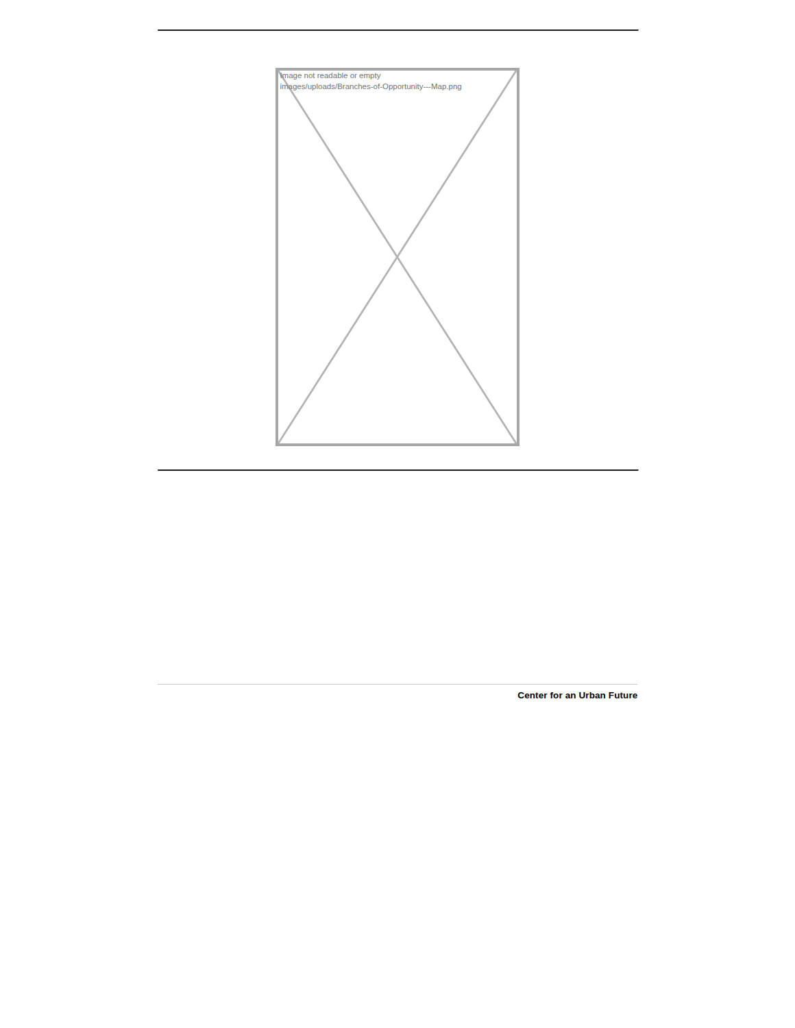Image not readable or empty
images/uploads/Branches-of-Opportunity---Map.png
Center for an Urban Future